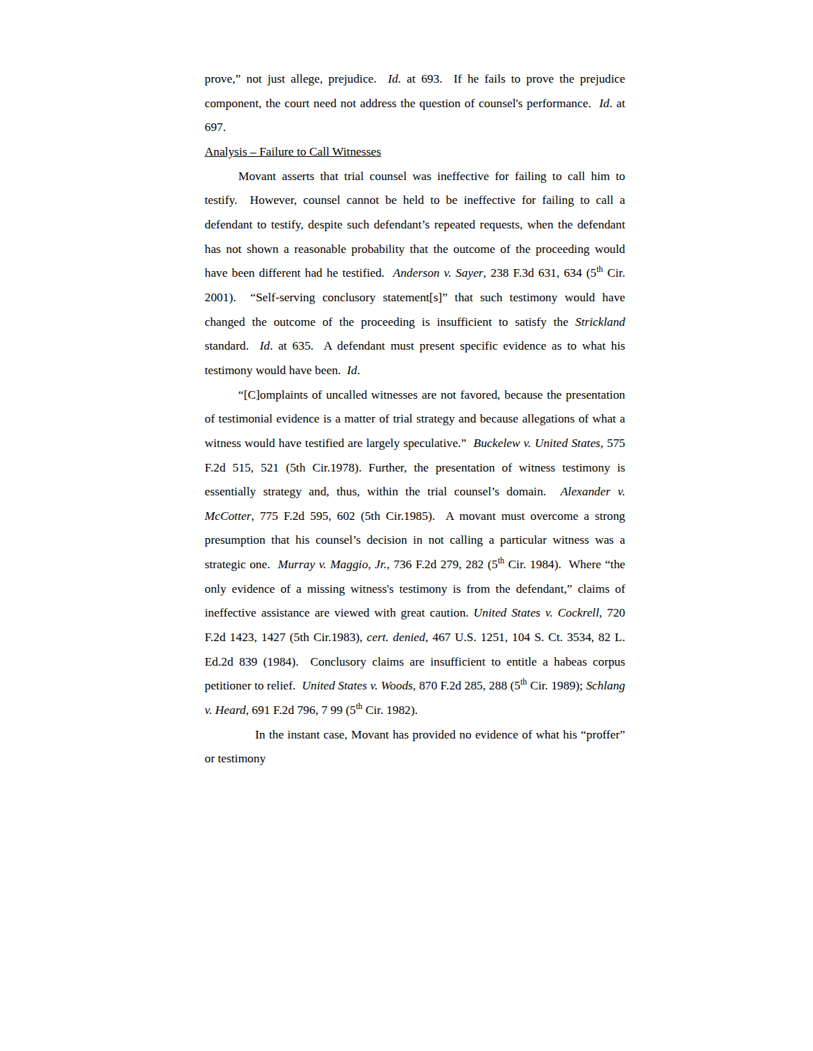prove,” not just allege, prejudice. Id. at 693. If he fails to prove the prejudice component, the court need not address the question of counsel's performance. Id. at 697.
Analysis – Failure to Call Witnesses
Movant asserts that trial counsel was ineffective for failing to call him to testify. However, counsel cannot be held to be ineffective for failing to call a defendant to testify, despite such defendant’s repeated requests, when the defendant has not shown a reasonable probability that the outcome of the proceeding would have been different had he testified. Anderson v. Sayer, 238 F.3d 631, 634 (5th Cir. 2001). “Self-serving conclusory statement[s]” that such testimony would have changed the outcome of the proceeding is insufficient to satisfy the Strickland standard. Id. at 635. A defendant must present specific evidence as to what his testimony would have been. Id.
“[C]omplaints of uncalled witnesses are not favored, because the presentation of testimonial evidence is a matter of trial strategy and because allegations of what a witness would have testified are largely speculative.” Buckelew v. United States, 575 F.2d 515, 521 (5th Cir.1978). Further, the presentation of witness testimony is essentially strategy and, thus, within the trial counsel’s domain. Alexander v. McCotter, 775 F.2d 595, 602 (5th Cir.1985). A movant must overcome a strong presumption that his counsel’s decision in not calling a particular witness was a strategic one. Murray v. Maggio, Jr., 736 F.2d 279, 282 (5th Cir. 1984). Where “the only evidence of a missing witness's testimony is from the defendant,” claims of ineffective assistance are viewed with great caution. United States v. Cockrell, 720 F.2d 1423, 1427 (5th Cir.1983), cert. denied, 467 U.S. 1251, 104 S. Ct. 3534, 82 L. Ed.2d 839 (1984). Conclusory claims are insufficient to entitle a habeas corpus petitioner to relief. United States v. Woods, 870 F.2d 285, 288 (5th Cir. 1989); Schlang v. Heard, 691 F.2d 796, 7 99 (5th Cir. 1982).
In the instant case, Movant has provided no evidence of what his “proffer” or testimony